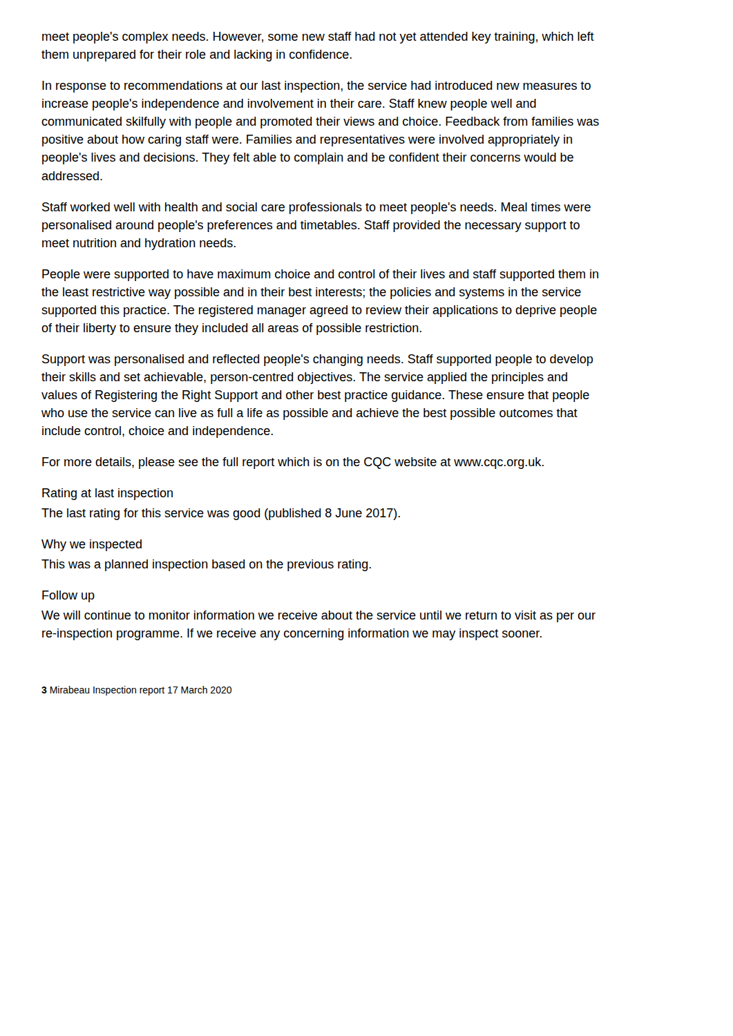meet people's complex needs. However, some new staff had not yet attended key training, which left them unprepared for their role and lacking in confidence.
In response to recommendations at our last inspection, the service had introduced new measures to increase people's independence and involvement in their care. Staff knew people well and communicated skilfully with people and promoted their views and choice. Feedback from families was positive about how caring staff were. Families and representatives were involved appropriately in people's lives and decisions. They felt able to complain and be confident their concerns would be addressed.
Staff worked well with health and social care professionals to meet people's needs. Meal times were personalised around people's preferences and timetables. Staff provided the necessary support to meet nutrition and hydration needs.
People were supported to have maximum choice and control of their lives and staff supported them in the least restrictive way possible and in their best interests; the policies and systems in the service supported this practice. The registered manager agreed to review their applications to deprive people of their liberty to ensure they included all areas of possible restriction.
Support was personalised and reflected people's changing needs. Staff supported people to develop their skills and set achievable, person-centred objectives. The service applied the principles and values of Registering the Right Support and other best practice guidance. These ensure that people who use the service can live as full a life as possible and achieve the best possible outcomes that include control, choice and independence.
For more details, please see the full report which is on the CQC website at www.cqc.org.uk.
Rating at last inspection
The last rating for this service was good (published 8 June 2017).
Why we inspected
This was a planned inspection based on the previous rating.
Follow up
We will continue to monitor information we receive about the service until we return to visit as per our re-inspection programme. If we receive any concerning information we may inspect sooner.
3 Mirabeau Inspection report 17 March 2020